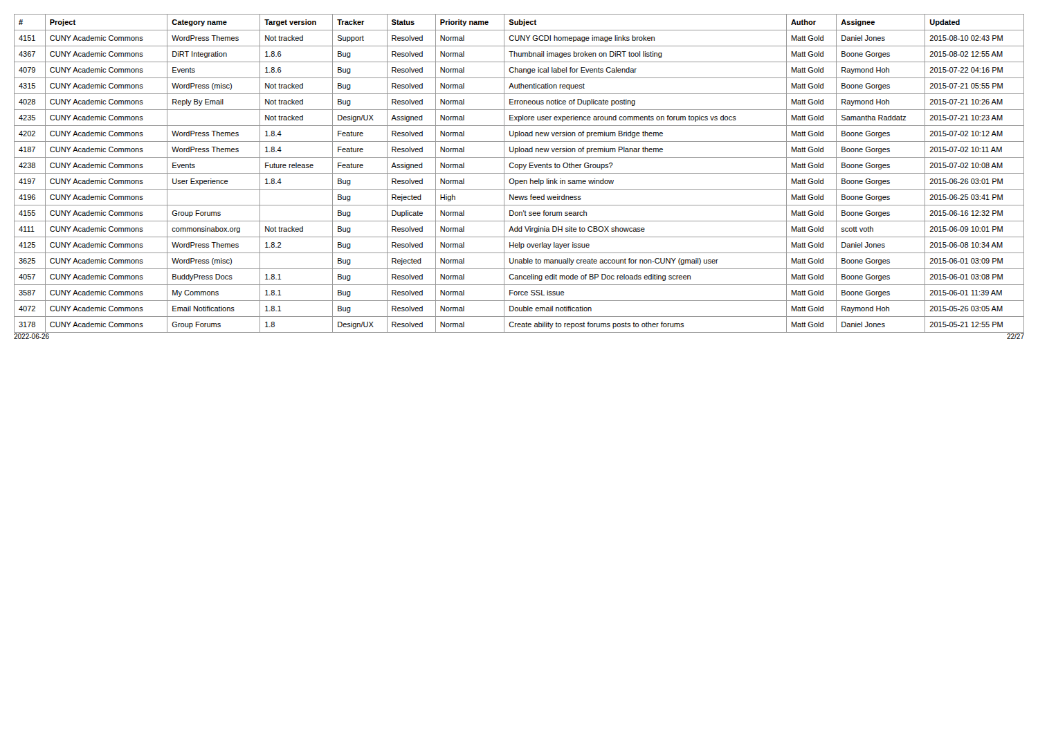| # | Project | Category name | Target version | Tracker | Status | Priority name | Subject | Author | Assignee | Updated |
| --- | --- | --- | --- | --- | --- | --- | --- | --- | --- | --- |
| 4151 | CUNY Academic Commons | WordPress Themes | Not tracked | Support | Resolved | Normal | CUNY GCDI homepage image links broken | Matt Gold | Daniel Jones | 2015-08-10 02:43 PM |
| 4367 | CUNY Academic Commons | DiRT Integration | 1.8.6 | Bug | Resolved | Normal | Thumbnail images broken on DiRT tool listing | Matt Gold | Boone Gorges | 2015-08-02 12:55 AM |
| 4079 | CUNY Academic Commons | Events | 1.8.6 | Bug | Resolved | Normal | Change ical label for Events Calendar | Matt Gold | Raymond Hoh | 2015-07-22 04:16 PM |
| 4315 | CUNY Academic Commons | WordPress (misc) | Not tracked | Bug | Resolved | Normal | Authentication request | Matt Gold | Boone Gorges | 2015-07-21 05:55 PM |
| 4028 | CUNY Academic Commons | Reply By Email | Not tracked | Bug | Resolved | Normal | Erroneous notice of Duplicate posting | Matt Gold | Raymond Hoh | 2015-07-21 10:26 AM |
| 4235 | CUNY Academic Commons | | Not tracked | Design/UX | Assigned | Normal | Explore user experience around comments on forum topics vs docs | Matt Gold | Samantha Raddatz | 2015-07-21 10:23 AM |
| 4202 | CUNY Academic Commons | WordPress Themes | 1.8.4 | Feature | Resolved | Normal | Upload new version of premium Bridge theme | Matt Gold | Boone Gorges | 2015-07-02 10:12 AM |
| 4187 | CUNY Academic Commons | WordPress Themes | 1.8.4 | Feature | Resolved | Normal | Upload new version of premium Planar theme | Matt Gold | Boone Gorges | 2015-07-02 10:11 AM |
| 4238 | CUNY Academic Commons | Events | Future release | Feature | Assigned | Normal | Copy Events to Other Groups? | Matt Gold | Boone Gorges | 2015-07-02 10:08 AM |
| 4197 | CUNY Academic Commons | User Experience | 1.8.4 | Bug | Resolved | Normal | Open help link in same window | Matt Gold | Boone Gorges | 2015-06-26 03:01 PM |
| 4196 | CUNY Academic Commons | | | Bug | Rejected | High | News feed weirdness | Matt Gold | Boone Gorges | 2015-06-25 03:41 PM |
| 4155 | CUNY Academic Commons | Group Forums | | Bug | Duplicate | Normal | Don't see forum search | Matt Gold | Boone Gorges | 2015-06-16 12:32 PM |
| 4111 | CUNY Academic Commons | commonsinabox.org | Not tracked | Bug | Resolved | Normal | Add Virginia DH site to CBOX showcase | Matt Gold | scott voth | 2015-06-09 10:01 PM |
| 4125 | CUNY Academic Commons | WordPress Themes | 1.8.2 | Bug | Resolved | Normal | Help overlay layer issue | Matt Gold | Daniel Jones | 2015-06-08 10:34 AM |
| 3625 | CUNY Academic Commons | WordPress (misc) | | Bug | Rejected | Normal | Unable to manually create account for non-CUNY (gmail) user | Matt Gold | Boone Gorges | 2015-06-01 03:09 PM |
| 4057 | CUNY Academic Commons | BuddyPress Docs | 1.8.1 | Bug | Resolved | Normal | Canceling edit mode of BP Doc reloads editing screen | Matt Gold | Boone Gorges | 2015-06-01 03:08 PM |
| 3587 | CUNY Academic Commons | My Commons | 1.8.1 | Bug | Resolved | Normal | Force SSL issue | Matt Gold | Boone Gorges | 2015-06-01 11:39 AM |
| 4072 | CUNY Academic Commons | Email Notifications | 1.8.1 | Bug | Resolved | Normal | Double email notification | Matt Gold | Raymond Hoh | 2015-05-26 03:05 AM |
| 3178 | CUNY Academic Commons | Group Forums | 1.8 | Design/UX | Resolved | Normal | Create ability to repost forums posts to other forums | Matt Gold | Daniel Jones | 2015-05-21 12:55 PM |
2022-06-26
22/27